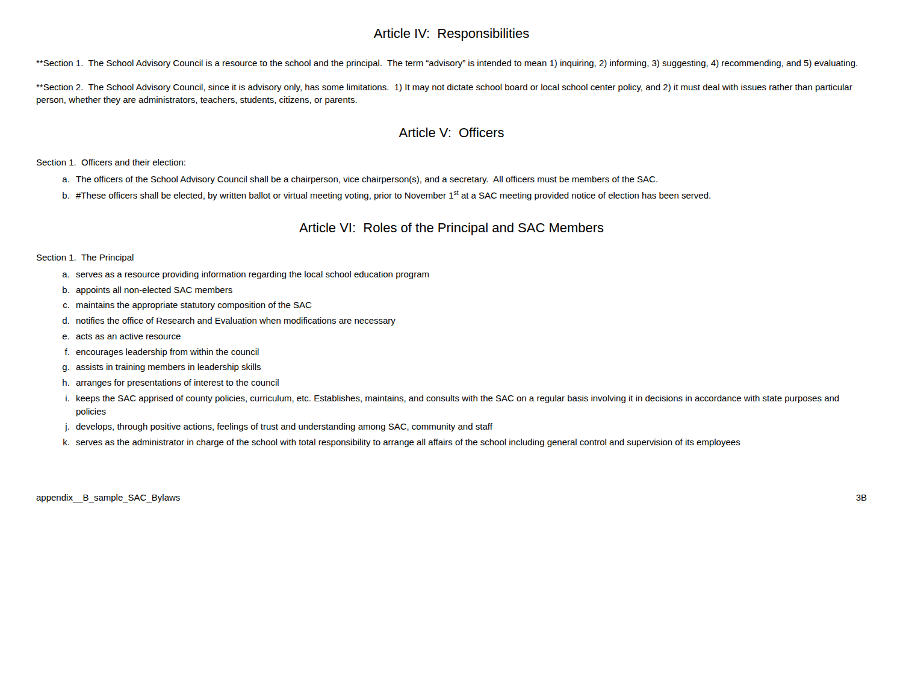Article IV: Responsibilities
**Section 1. The School Advisory Council is a resource to the school and the principal. The term “advisory” is intended to mean 1) inquiring, 2) informing, 3) suggesting, 4) recommending, and 5) evaluating.
**Section 2. The School Advisory Council, since it is advisory only, has some limitations. 1) It may not dictate school board or local school center policy, and 2) it must deal with issues rather than particular person, whether they are administrators, teachers, students, citizens, or parents.
Article V: Officers
Section 1. Officers and their election:
The officers of the School Advisory Council shall be a chairperson, vice chairperson(s), and a secretary. All officers must be members of the SAC.
#These officers shall be elected, by written ballot or virtual meeting voting, prior to November 1st at a SAC meeting provided notice of election has been served.
Article VI: Roles of the Principal and SAC Members
Section 1. The Principal
serves as a resource providing information regarding the local school education program
appoints all non-elected SAC members
maintains the appropriate statutory composition of the SAC
notifies the office of Research and Evaluation when modifications are necessary
acts as an active resource
encourages leadership from within the council
assists in training members in leadership skills
arranges for presentations of interest to the council
keeps the SAC apprised of county policies, curriculum, etc. Establishes, maintains, and consults with the SAC on a regular basis involving it in decisions in accordance with state purposes and policies
develops, through positive actions, feelings of trust and understanding among SAC, community and staff
serves as the administrator in charge of the school with total responsibility to arrange all affairs of the school including general control and supervision of its employees
appendix__B_sample_SAC_Bylaws 3B